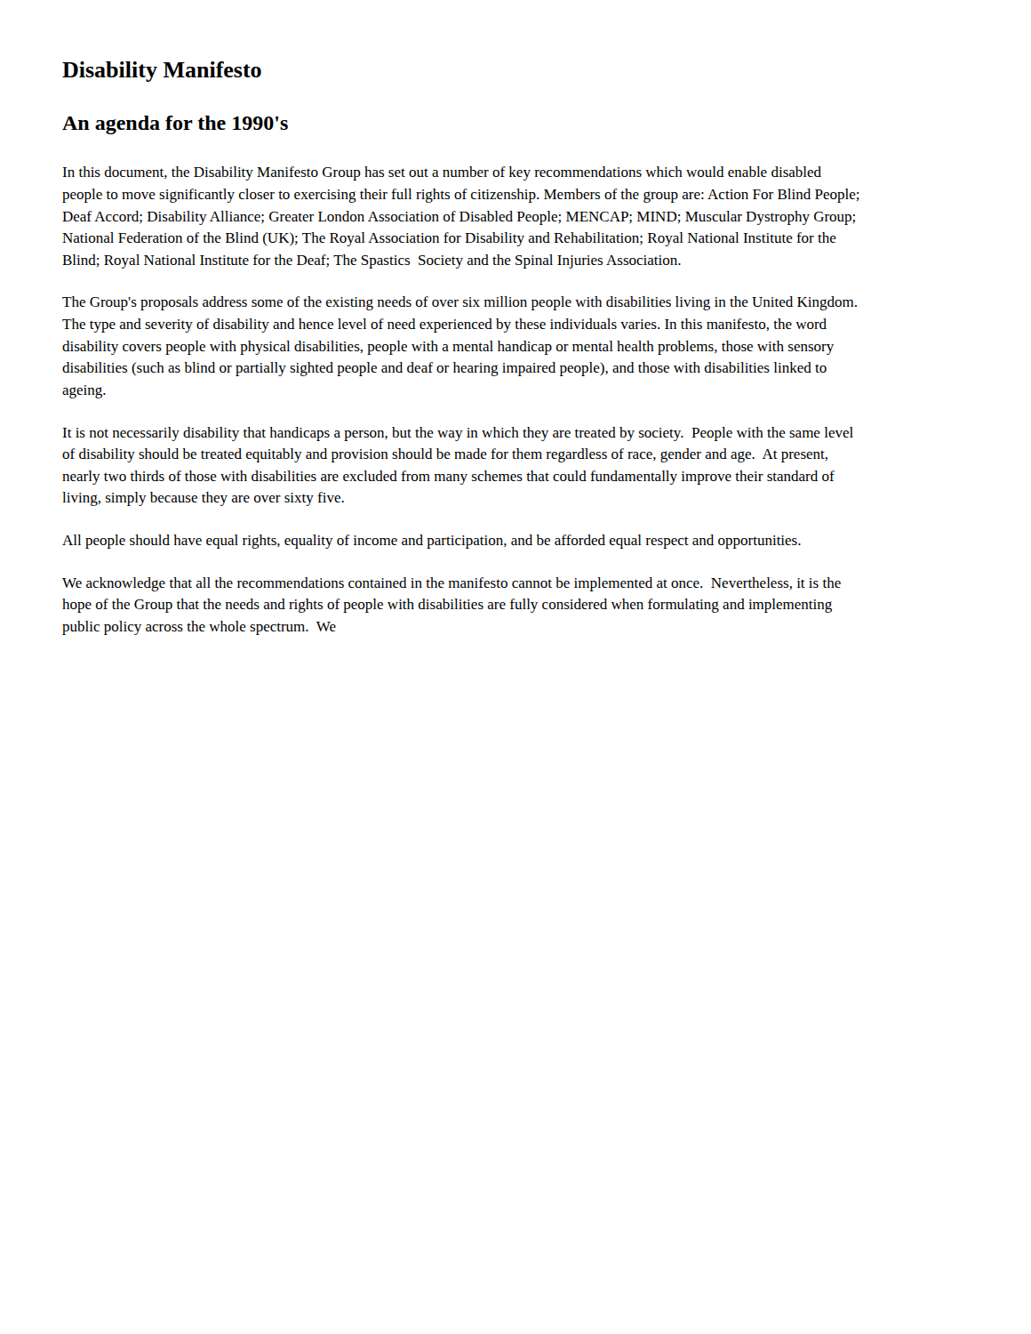Disability Manifesto
An agenda for the 1990's
In this document, the Disability Manifesto Group has set out a number of key recommendations which would enable disabled people to move significantly closer to exercising their full rights of citizenship. Members of the group are: Action For Blind People; Deaf Accord; Disability Alliance; Greater London Association of Disabled People; MENCAP; MIND; Muscular Dystrophy Group; National Federation of the Blind (UK); The Royal Association for Disability and Rehabilitation; Royal National Institute for the Blind; Royal National Institute for the Deaf; The Spastics Society and the Spinal Injuries Association.
The Group's proposals address some of the existing needs of over six million people with disabilities living in the United Kingdom. The type and severity of disability and hence level of need experienced by these individuals varies. In this manifesto, the word disability covers people with physical disabilities, people with a mental handicap or mental health problems, those with sensory disabilities (such as blind or partially sighted people and deaf or hearing impaired people), and those with disabilities linked to ageing.
It is not necessarily disability that handicaps a person, but the way in which they are treated by society. People with the same level of disability should be treated equitably and provision should be made for them regardless of race, gender and age. At present, nearly two thirds of those with disabilities are excluded from many schemes that could fundamentally improve their standard of living, simply because they are over sixty five.
All people should have equal rights, equality of income and participation, and be afforded equal respect and opportunities.
We acknowledge that all the recommendations contained in the manifesto cannot be implemented at once. Nevertheless, it is the hope of the Group that the needs and rights of people with disabilities are fully considered when formulating and implementing public policy across the whole spectrum. We